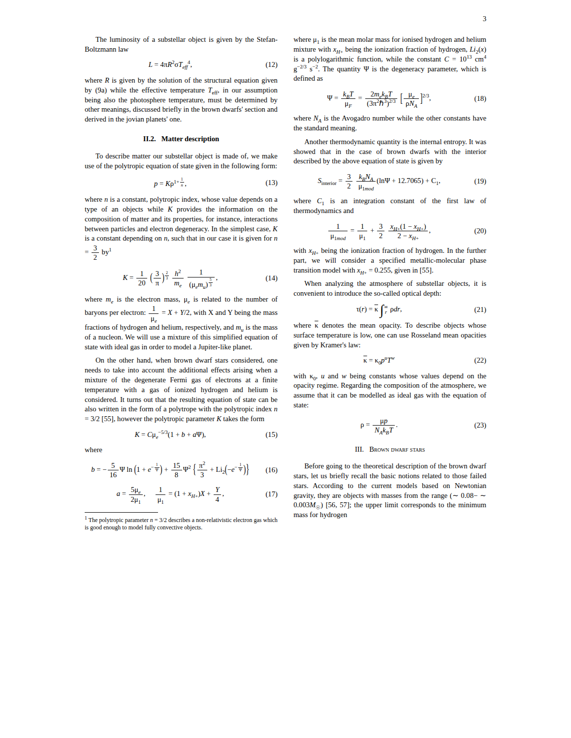3
The luminosity of a substellar object is given by the Stefan-Boltzmann law
L = 4πR2σTeff4,
(12)
where R is given by the solution of the structural equation given by (9a) while the effective temperature Teff, in our assumption being also the photosphere temperature, must be determined by other meanings, discussed briefly in the brown dwarfs' section and derived in the jovian planets' one.
II.2. Matter description
To describe matter our substellar object is made of, we make use of the polytropic equation of state given in the following form:
p = Kρ1+1 n,
(13)
where n is a constant, polytropic index, whose value depends on a type of an objects while K provides the information on the composition of matter and its properties, for instance, interactions between particles and electron degeneracy. In the simplest case, K is a constant depending on n, such that in our case it is given for n = 32 by1
K = 120 (3 π)23 h2 me 1(μemu)53,
(14)
where me is the electron mass, μe is related to the number of baryons per electron: 1 μe = X + Y/2, with X and Y being the mass fractions of hydrogen and helium, respectively, and mu is the mass of a nucleon. We will use a mixture of this simplified equation of state with ideal gas in order to model a Jupiter-like planet.
On the other hand, when brown dwarf stars considered, one needs to take into account the additional effects arising when a mixture of the degenerate Fermi gas of electrons at a finite temperature with a gas of ionized hydrogen and helium is considered. It turns out that the resulting equation of state can be also written in the form of a polytrope with the polytropic index n = 3/2 [55], however the polytropic parameter K takes the form
K = Cμe−5/3(1 + b + a Ψ),
(15)
where
b = −516 Ψ ln (1 + e−1 Ψ) + 158 Ψ2 {π23 + Li2(−e−1 Ψ)}
(16)
a = 5μe 2μ1, 1 μ1 = (1 + xH+)X + Y 4,
(17)
1 The polytropic parameter n = 3/2 describes a non-relativistic electron gas which is good enough to model fully convective objects.
where μ1 is the mean molar mass for ionised hydrogen and helium mixture with xH+ being the ionization fraction of hydrogen, Li2(x) is a polylogarithmic function, while the constant C = 1013 cm4 g−2/3 s−2. The quantity Ψ is the degeneracy parameter, which is defined as
Ψ = kBT μF = 2mekBT(3π2ℏ3)2/3 [μe ρNA]2/3,
(18)
where NA is the Avogadro number while the other constants have the standard meaning.
Another thermodynamic quantity is the internal entropy. It was showed that in the case of brown dwarfs with the interior described by the above equation of state is given by
Sinterior = 32 kBNA μ1mod(lnΨ + 12.7065) + C1,
(19)
where C1 is an integration constant of the first law of thermodynamics and
1 μ1mod = 1 μ1 + 32 xH+(1 − xH+) 2 − xH+,
(20)
with xH+ being the ionization fraction of hydrogen. In the further part, we will consider a specified metallic-molecular phase transition model with xH+ = 0.255, given in [55].
When analyzing the atmosphere of substellar objects, it is convenient to introduce the so-called optical depth:
τ(r) = κ ∫∞r ρdr,
(21)
where κ denotes the mean opacity. To describe objects whose surface temperature is low, one can use Rosseland mean opacities given by Kramer's law:
κ = κ0puTw
(22)
with κ0, u and w being constants whose values depend on the opacity regime. Regarding the composition of the atmosphere, we assume that it can be modelled as ideal gas with the equation of state:
ρ = μp NAkBT.
(23)
III. Brown dwarf stars
Before going to the theoretical description of the brown dwarf stars, let us briefly recall the basic notions related to those failed stars. According to the current models based on Newtonian gravity, they are objects with masses from the range (∼ 0.08− ∼ 0.003M☉) [56, 57]; the upper limit corresponds to the minimum mass for hydrogen